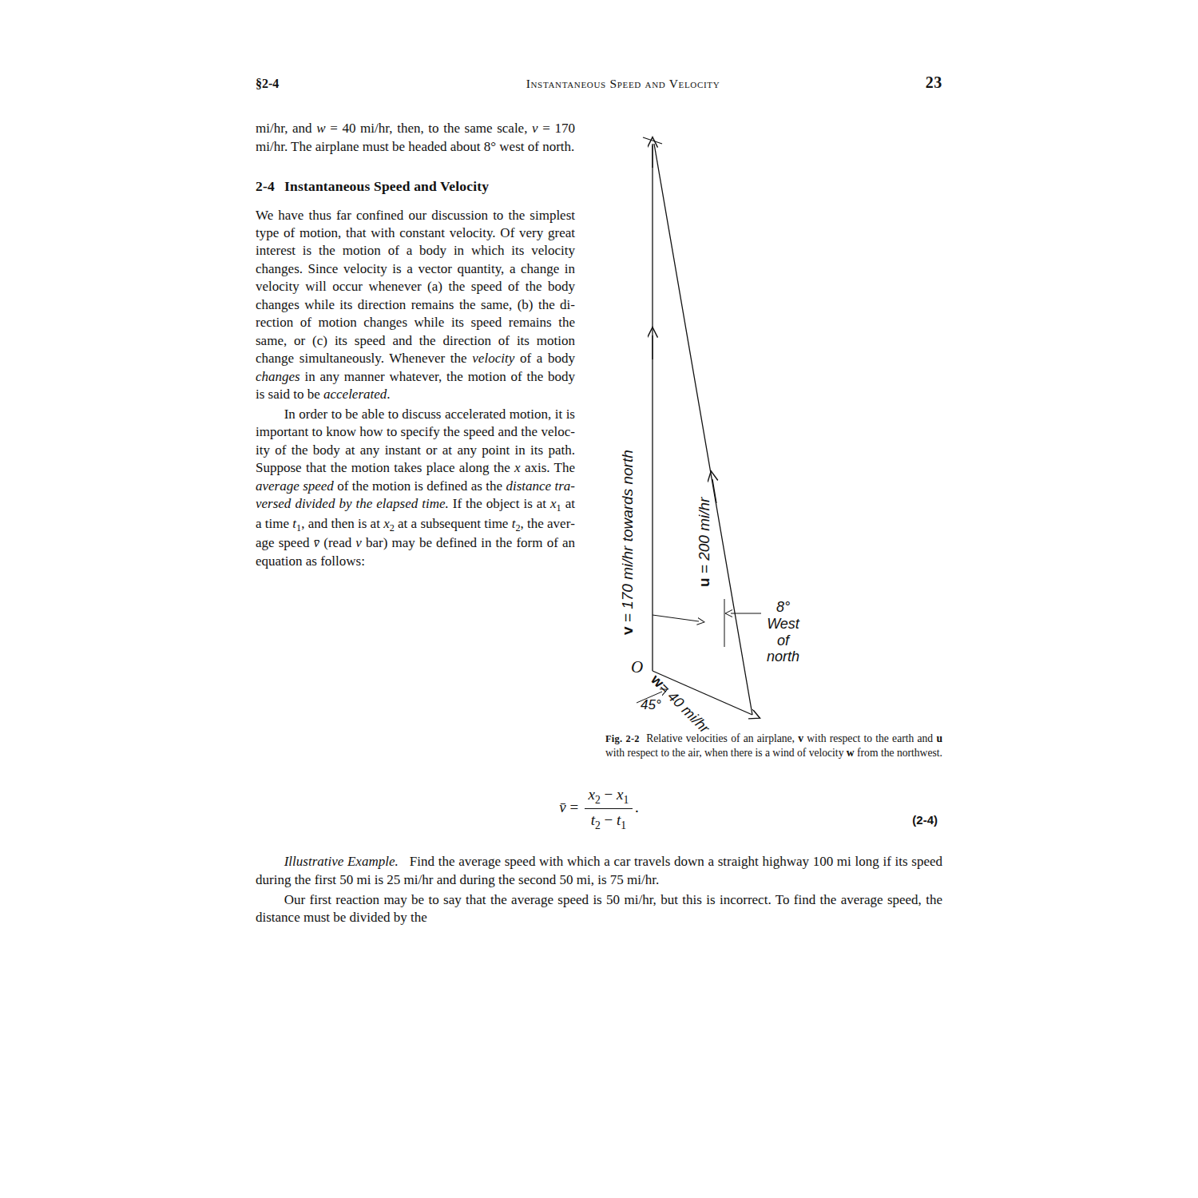§2-4
Instantaneous Speed and Velocity
23
mi/hr, and w = 40 mi/hr, then, to the same scale, v = 170 mi/hr. The airplane must be headed about 8° west of north.
2-4 Instantaneous Speed and Velocity
We have thus far confined our discussion to the simplest type of motion, that with constant velocity. Of very great interest is the motion of a body in which its velocity changes. Since velocity is a vector quantity, a change in velocity will occur whenever (a) the speed of the body changes while its direction remains the same, (b) the direction of motion changes while its speed remains the same, or (c) its speed and the direction of its motion change simultaneously. Whenever the velocity of a body changes in any manner whatever, the motion of the body is said to be accelerated.
In order to be able to discuss accelerated motion, it is important to know how to specify the speed and the velocity of the body at any instant or at any point in its path. Suppose that the motion takes place along the x axis. The average speed of the motion is defined as the distance traversed divided by the elapsed time. If the object is at x1 at a time t1, and then is at x2 at a subsequent time t2, the average speed v̄ (read v bar) may be defined in the form of an equation as follows:
v = 170 mi/hr towards north
u = 200 mi/hr
O
w= 40 mi/hr
8°
West
of
north
45°
Fig. 2-2 Relative velocities of an airplane, v with respect to the earth and u with respect to the air, when there is a wind of velocity w from the northwest.
v̄ = x2 − x1 t2 − t1 . (2-4)
Illustrative Example. Find the average speed with which a car travels down a straight highway 100 mi long if its speed during the first 50 mi is 25 mi/hr and during the second 50 mi, is 75 mi/hr.
Our first reaction may be to say that the average speed is 50 mi/hr, but this is incorrect. To find the average speed, the distance must be divided by the